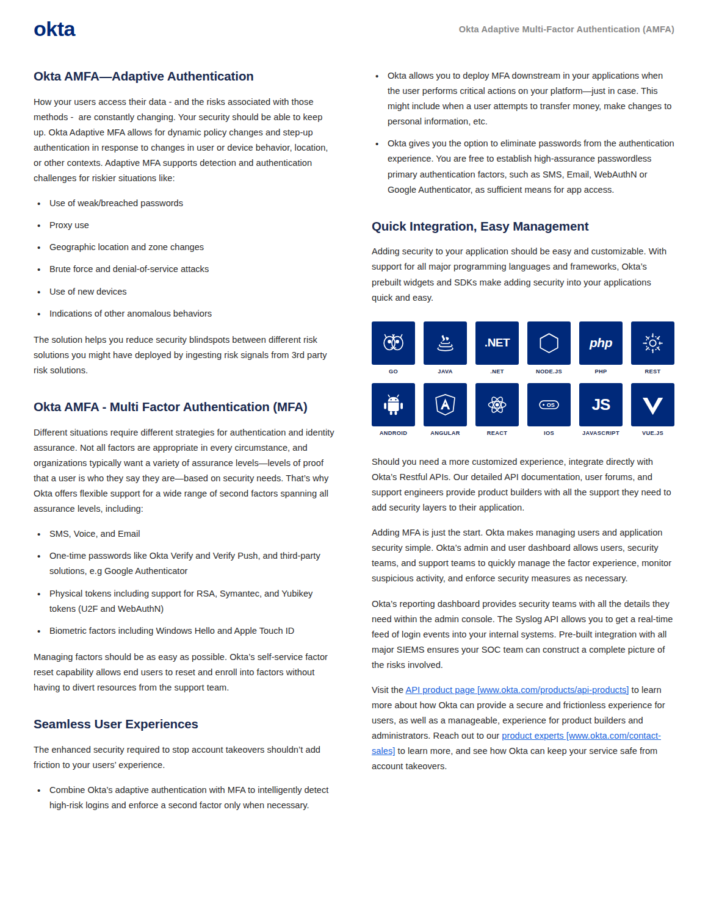okta
Okta Adaptive Multi-Factor Authentication (AMFA)
Okta AMFA—Adaptive Authentication
How your users access their data - and the risks associated with those methods - are constantly changing. Your security should be able to keep up. Okta Adaptive MFA allows for dynamic policy changes and step-up authentication in response to changes in user or device behavior, location, or other contexts. Adaptive MFA supports detection and authentication challenges for riskier situations like:
Use of weak/breached passwords
Proxy use
Geographic location and zone changes
Brute force and denial-of-service attacks
Use of new devices
Indications of other anomalous behaviors
The solution helps you reduce security blindspots between different risk solutions you might have deployed by ingesting risk signals from 3rd party risk solutions.
Okta AMFA - Multi Factor Authentication (MFA)
Different situations require different strategies for authentication and identity assurance. Not all factors are appropriate in every circumstance, and organizations typically want a variety of assurance levels—levels of proof that a user is who they say they are—based on security needs. That’s why Okta offers flexible support for a wide range of second factors spanning all assurance levels, including:
SMS, Voice, and Email
One-time passwords like Okta Verify and Verify Push, and third-party solutions, e.g Google Authenticator
Physical tokens including support for RSA, Symantec, and Yubikey tokens (U2F and WebAuthN)
Biometric factors including Windows Hello and Apple Touch ID
Managing factors should be as easy as possible. Okta’s self-service factor reset capability allows end users to reset and enroll into factors without having to divert resources from the support team.
Seamless User Experiences
The enhanced security required to stop account takeovers shouldn’t add friction to your users’ experience.
Combine Okta’s adaptive authentication with MFA to intelligently detect high-risk logins and enforce a second factor only when necessary.
Okta allows you to deploy MFA downstream in your applications when the user performs critical actions on your platform—just in case. This might include when a user attempts to transfer money, make changes to personal information, etc.
Okta gives you the option to eliminate passwords from the authentication experience. You are free to establish high-assurance passwordless primary authentication factors, such as SMS, Email, WebAuthN or Google Authenticator, as sufficient means for app access.
Quick Integration, Easy Management
Adding security to your application should be easy and customizable. With support for all major programming languages and frameworks, Okta’s prebuilt widgets and SDKs make adding security into your applications quick and easy.
Go
Java
.NET
.NET
Node.js
php
PHP
REST
Android
Angular
React
OS
iOS
JS
JavaScript
Vue.js
Should you need a more customized experience, integrate directly with Okta’s Restful APIs. Our detailed API documentation, user forums, and support engineers provide product builders with all the support they need to add security layers to their application.
Adding MFA is just the start. Okta makes managing users and application security simple. Okta’s admin and user dashboard allows users, security teams, and support teams to quickly manage the factor experience, monitor suspicious activity, and enforce security measures as necessary.
Okta’s reporting dashboard provides security teams with all the details they need within the admin console. The Syslog API allows you to get a real-time feed of login events into your internal systems. Pre-built integration with all major SIEMS ensures your SOC team can construct a complete picture of the risks involved.
Visit the API product page [www.okta.com/products/api-products] to learn more about how Okta can provide a secure and frictionless experience for users, as well as a manageable, experience for product builders and administrators. Reach out to our product experts [www.okta.com/contact-sales] to learn more, and see how Okta can keep your service safe from account takeovers.